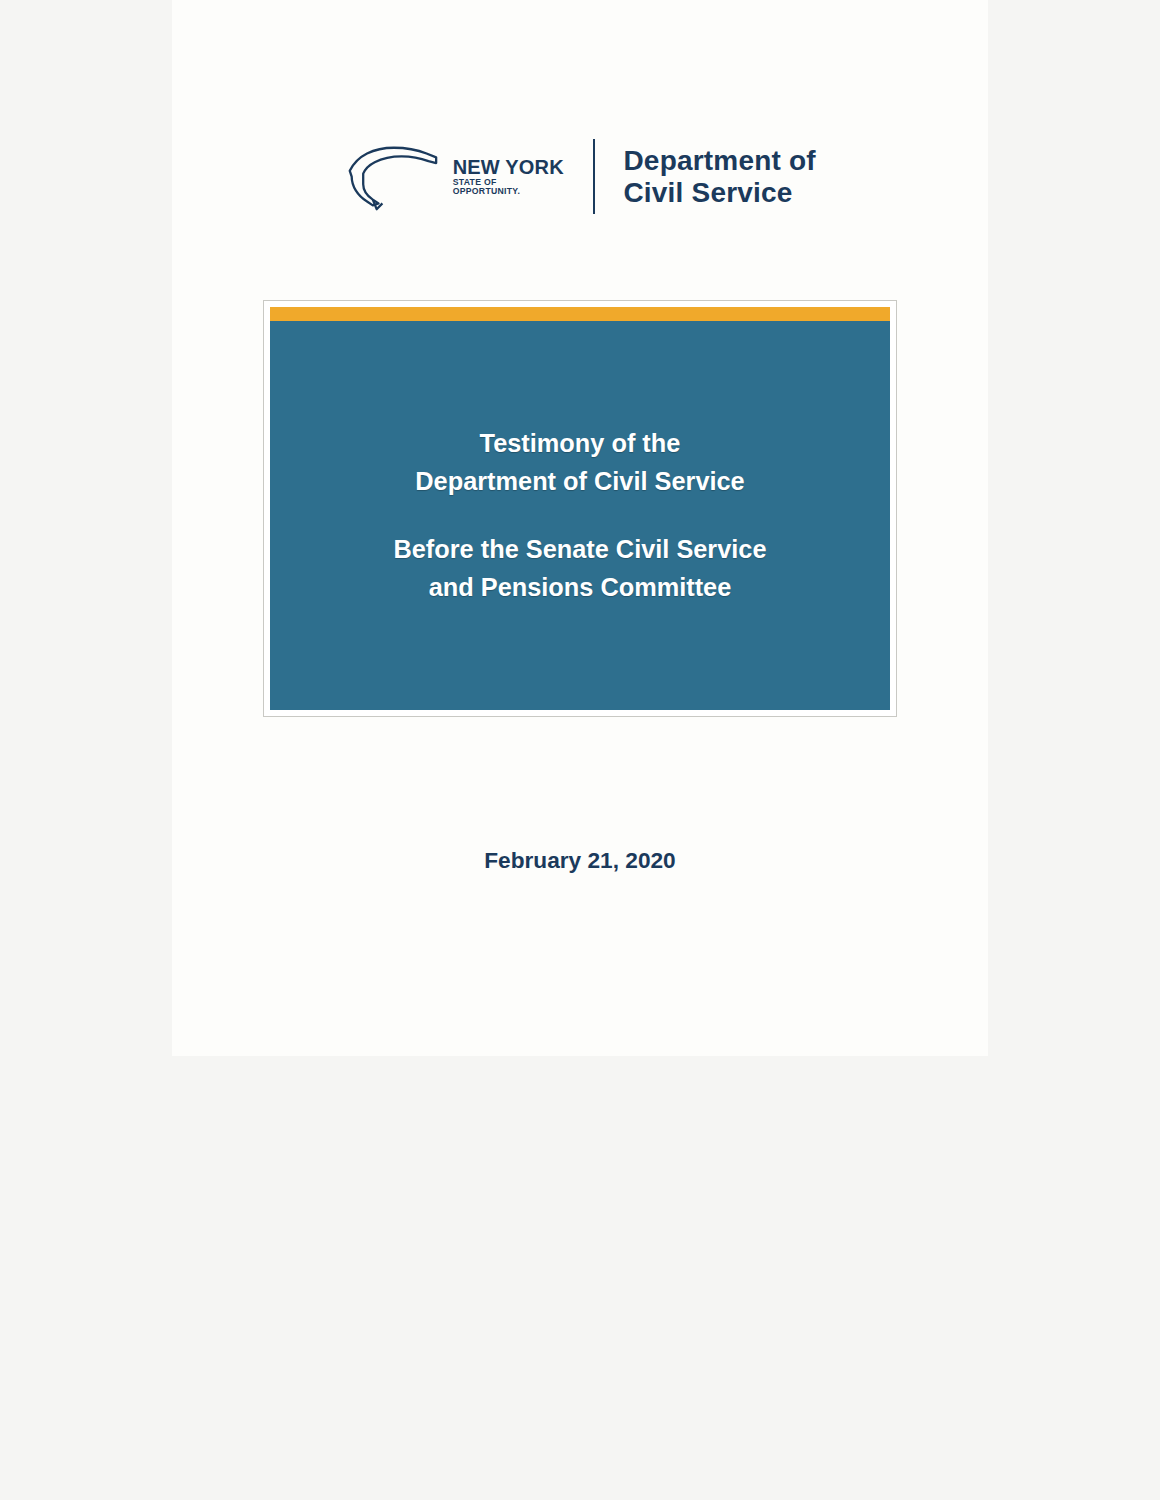NEW YORK
STATE OF
OPPORTUNITY.
Department of
Civil Service
Testimony of the
Department of Civil Service Before the Senate Civil Service
and Pensions Committee
February 21, 2020